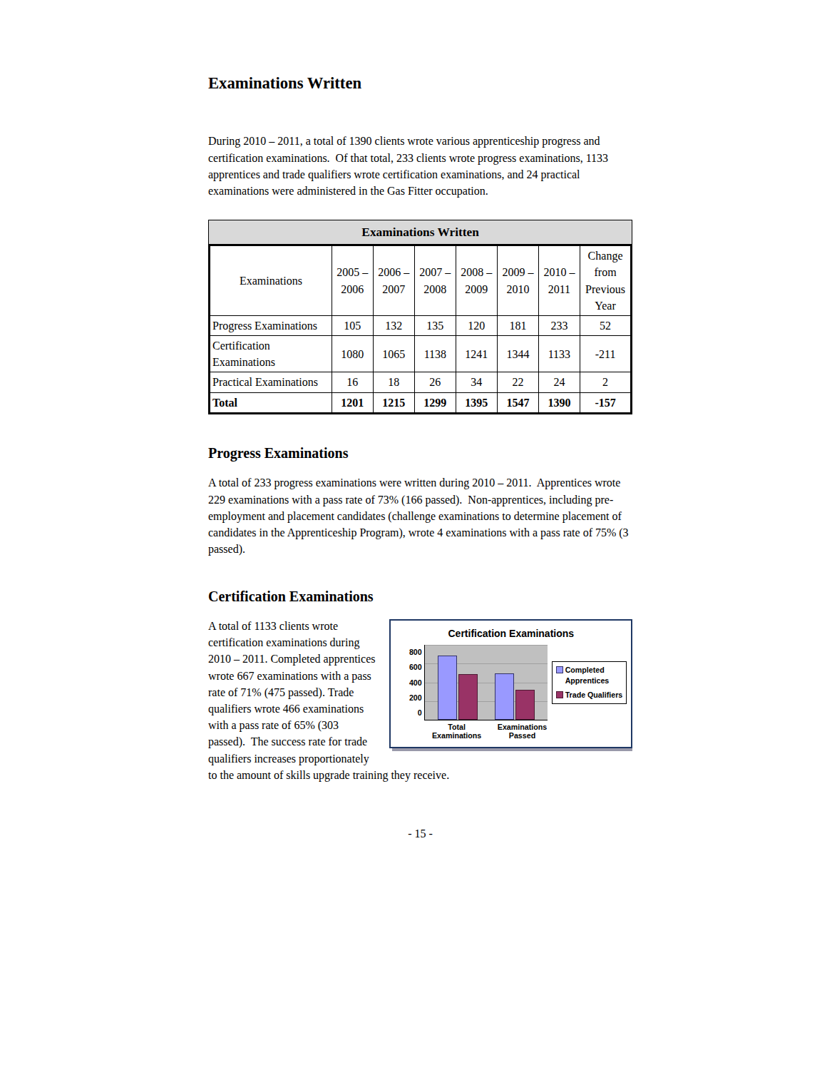Examinations Written
During 2010 – 2011, a total of 1390 clients wrote various apprenticeship progress and certification examinations. Of that total, 233 clients wrote progress examinations, 1133 apprentices and trade qualifiers wrote certification examinations, and 24 practical examinations were administered in the Gas Fitter occupation.
Examinations Written
| Examinations | 2005 – 2006 | 2006 – 2007 | 2007 – 2008 | 2008 – 2009 | 2009 – 2010 | 2010 – 2011 | Change from Previous Year |
| --- | --- | --- | --- | --- | --- | --- | --- |
| Progress Examinations | 105 | 132 | 135 | 120 | 181 | 233 | 52 |
| Certification Examinations | 1080 | 1065 | 1138 | 1241 | 1344 | 1133 | -211 |
| Practical Examinations | 16 | 18 | 26 | 34 | 22 | 24 | 2 |
| Total | 1201 | 1215 | 1299 | 1395 | 1547 | 1390 | -157 |
Progress Examinations
A total of 233 progress examinations were written during 2010 – 2011. Apprentices wrote 229 examinations with a pass rate of 73% (166 passed). Non-apprentices, including pre-employment and placement candidates (challenge examinations to determine placement of candidates in the Apprenticeship Program), wrote 4 examinations with a pass rate of 75% (3 passed).
Certification Examinations
Certification Examinations
800
600
400
200
0
Completed
Apprentices
Trade Qualifiers
Total
Examinations Examinations
Passed
A total of 1133 clients wrote certification examinations during 2010 – 2011. Completed apprentices wrote 667 examinations with a pass rate of 71% (475 passed). Trade qualifiers wrote 466 examinations with a pass rate of 65% (303 passed). The success rate for trade qualifiers increases proportionately to the amount of skills upgrade training they receive.
- 15 -